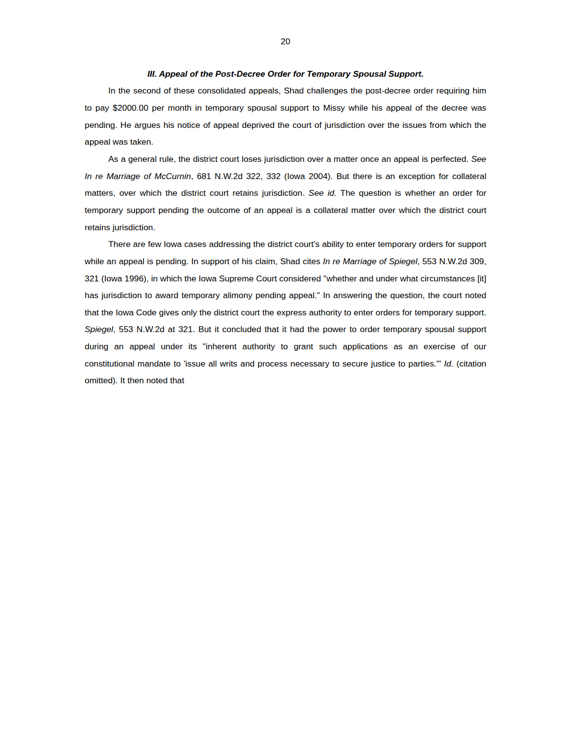20
III. Appeal of the Post-Decree Order for Temporary Spousal Support.
In the second of these consolidated appeals, Shad challenges the post-decree order requiring him to pay $2000.00 per month in temporary spousal support to Missy while his appeal of the decree was pending. He argues his notice of appeal deprived the court of jurisdiction over the issues from which the appeal was taken.
As a general rule, the district court loses jurisdiction over a matter once an appeal is perfected. See In re Marriage of McCurnin, 681 N.W.2d 322, 332 (Iowa 2004). But there is an exception for collateral matters, over which the district court retains jurisdiction. See id. The question is whether an order for temporary support pending the outcome of an appeal is a collateral matter over which the district court retains jurisdiction.
There are few Iowa cases addressing the district court's ability to enter temporary orders for support while an appeal is pending. In support of his claim, Shad cites In re Marriage of Spiegel, 553 N.W.2d 309, 321 (Iowa 1996), in which the Iowa Supreme Court considered "whether and under what circumstances [it] has jurisdiction to award temporary alimony pending appeal." In answering the question, the court noted that the Iowa Code gives only the district court the express authority to enter orders for temporary support. Spiegel, 553 N.W.2d at 321. But it concluded that it had the power to order temporary spousal support during an appeal under its "inherent authority to grant such applications as an exercise of our constitutional mandate to 'issue all writs and process necessary to secure justice to parties.'" Id. (citation omitted). It then noted that